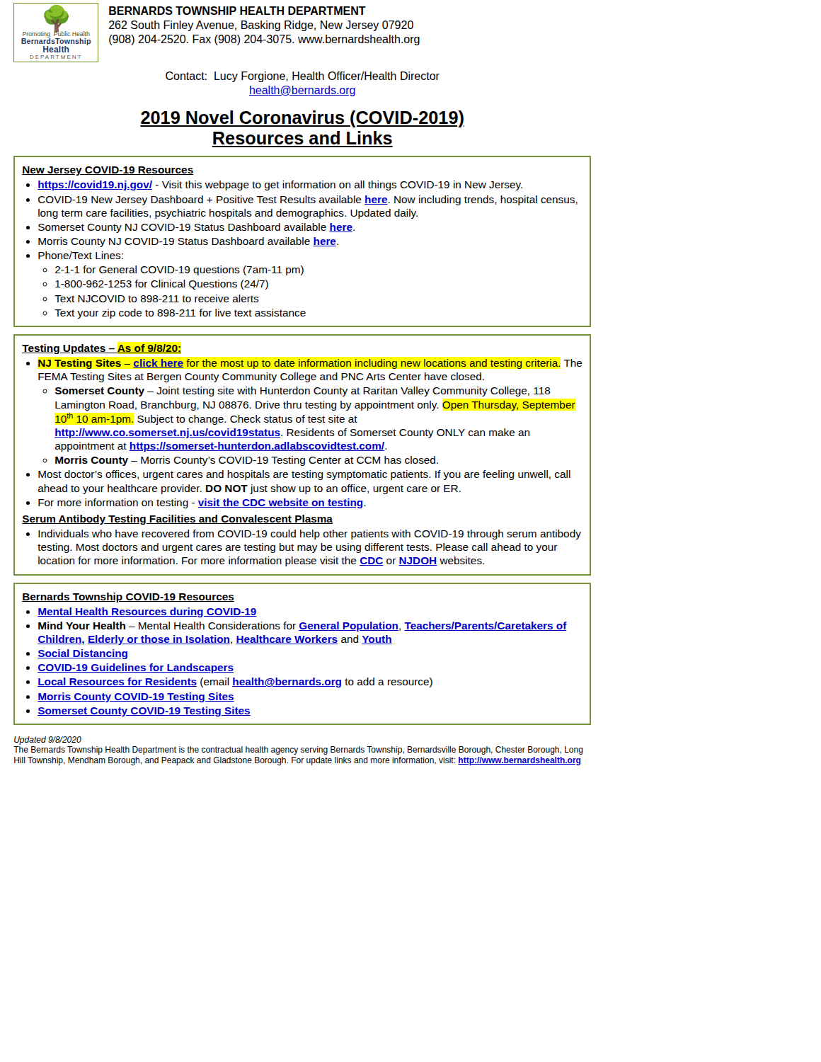🌳
Promoting Public Health
BernardsTownship
Health
DEPARTMENT
BERNARDS TOWNSHIP HEALTH DEPARTMENT
262 South Finley Avenue, Basking Ridge, New Jersey 07920
(908) 204-2520. Fax (908) 204-3075. www.bernardshealth.org
Contact: Lucy Forgione, Health Officer/Health Director health@bernards.org
2019 Novel Coronavirus (COVID-2019) Resources and Links
New Jersey COVID-19 Resources
https://covid19.nj.gov/ - Visit this webpage to get information on all things COVID-19 in New Jersey.
COVID-19 New Jersey Dashboard + Positive Test Results available here. Now including trends, hospital census, long term care facilities, psychiatric hospitals and demographics. Updated daily.
Somerset County NJ COVID-19 Status Dashboard available here.
Morris County NJ COVID-19 Status Dashboard available here.
Phone/Text Lines:
2-1-1 for General COVID-19 questions (7am-11 pm)
1-800-962-1253 for Clinical Questions (24/7)
Text NJCOVID to 898-211 to receive alerts
Text your zip code to 898-211 for live text assistance
Testing Updates – As of 9/8/20:
NJ Testing Sites – click here for the most up to date information including new locations and testing criteria. The FEMA Testing Sites at Bergen County Community College and PNC Arts Center have closed.
Somerset County – Joint testing site with Hunterdon County at Raritan Valley Community College, 118 Lamington Road, Branchburg, NJ 08876. Drive thru testing by appointment only. Open Thursday, September 10th 10 am-1pm. Subject to change. Check status of test site at http://www.co.somerset.nj.us/covid19status. Residents of Somerset County ONLY can make an appointment at https://somerset-hunterdon.adlabscovidtest.com/.
Morris County – Morris County’s COVID-19 Testing Center at CCM has closed.
Most doctor’s offices, urgent cares and hospitals are testing symptomatic patients. If you are feeling unwell, call ahead to your healthcare provider. DO NOT just show up to an office, urgent care or ER.
For more information on testing - visit the CDC website on testing.
Serum Antibody Testing Facilities and Convalescent Plasma
Individuals who have recovered from COVID-19 could help other patients with COVID-19 through serum antibody testing. Most doctors and urgent cares are testing but may be using different tests. Please call ahead to your location for more information. For more information please visit the CDC or NJDOH websites.
Bernards Township COVID-19 Resources
Mental Health Resources during COVID-19
Mind Your Health – Mental Health Considerations for General Population, Teachers/Parents/Caretakers of Children, Elderly or those in Isolation, Healthcare Workers and Youth
Social Distancing
COVID-19 Guidelines for Landscapers
Local Resources for Residents (email health@bernards.org to add a resource)
Morris County COVID-19 Testing Sites
Somerset County COVID-19 Testing Sites
Updated 9/8/2020
The Bernards Township Health Department is the contractual health agency serving Bernards Township, Bernardsville Borough, Chester Borough, Long Hill Township, Mendham Borough, and Peapack and Gladstone Borough. For update links and more information, visit: http://www.bernardshealth.org